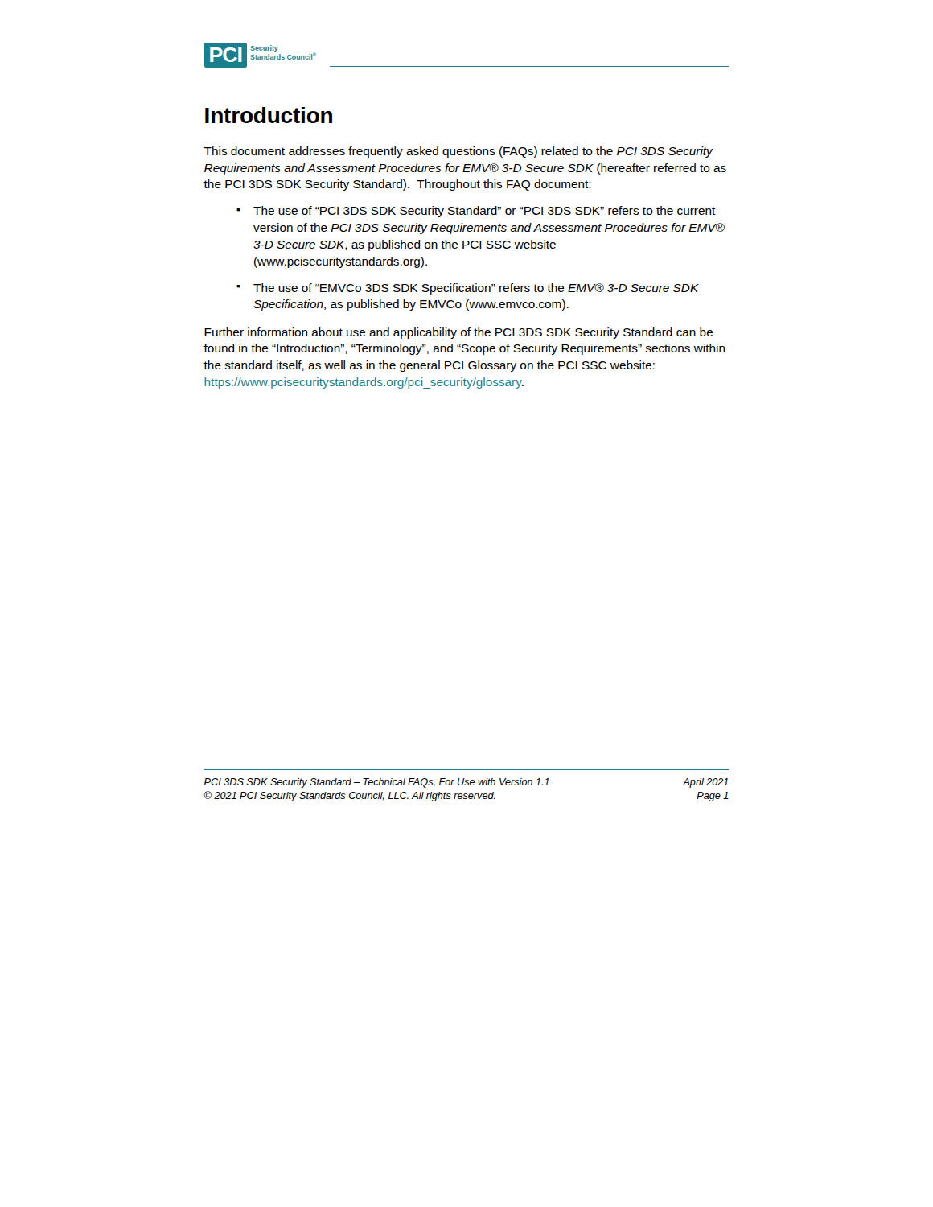PCI Security
Standards Council®
Introduction
This document addresses frequently asked questions (FAQs) related to the PCI 3DS Security Requirements and Assessment Procedures for EMV® 3-D Secure SDK (hereafter referred to as the PCI 3DS SDK Security Standard). Throughout this FAQ document:
The use of “PCI 3DS SDK Security Standard” or “PCI 3DS SDK” refers to the current version of the PCI 3DS Security Requirements and Assessment Procedures for EMV® 3-D Secure SDK, as published on the PCI SSC website (www.pcisecuritystandards.org).
The use of “EMVCo 3DS SDK Specification” refers to the EMV® 3-D Secure SDK Specification, as published by EMVCo (www.emvco.com).
Further information about use and applicability of the PCI 3DS SDK Security Standard can be found in the “Introduction”, “Terminology”, and “Scope of Security Requirements” sections within the standard itself, as well as in the general PCI Glossary on the PCI SSC website:
https://www.pcisecuritystandards.org/pci_security/glossary.
PCI 3DS SDK Security Standard – Technical FAQs, For Use with Version 1.1
April 2021
© 2021 PCI Security Standards Council, LLC. All rights reserved.
Page 1